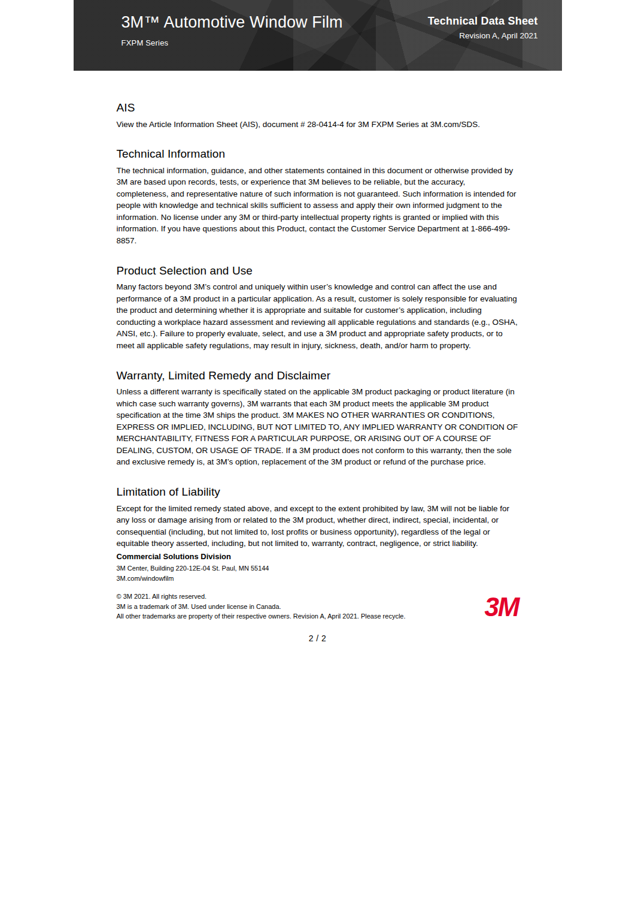3M™ Automotive Window Film
FXPM Series
Technical Data Sheet
Revision A, April 2021
AIS
View the Article Information Sheet (AIS), document # 28-0414-4 for 3M FXPM Series at 3M.com/SDS.
Technical Information
The technical information, guidance, and other statements contained in this document or otherwise provided by 3M are based upon records, tests, or experience that 3M believes to be reliable, but the accuracy, completeness, and representative nature of such information is not guaranteed. Such information is intended for people with knowledge and technical skills sufficient to assess and apply their own informed judgment to the information. No license under any 3M or third-party intellectual property rights is granted or implied with this information. If you have questions about this Product, contact the Customer Service Department at 1-866-499-8857.
Product Selection and Use
Many factors beyond 3M’s control and uniquely within user’s knowledge and control can affect the use and performance of a 3M product in a particular application. As a result, customer is solely responsible for evaluating the product and determining whether it is appropriate and suitable for customer’s application, including conducting a workplace hazard assessment and reviewing all applicable regulations and standards (e.g., OSHA, ANSI, etc.). Failure to properly evaluate, select, and use a 3M product and appropriate safety products, or to meet all applicable safety regulations, may result in injury, sickness, death, and/or harm to property.
Warranty, Limited Remedy and Disclaimer
Unless a different warranty is specifically stated on the applicable 3M product packaging or product literature (in which case such warranty governs), 3M warrants that each 3M product meets the applicable 3M product specification at the time 3M ships the product. 3M MAKES NO OTHER WARRANTIES OR CONDITIONS, EXPRESS OR IMPLIED, INCLUDING, BUT NOT LIMITED TO, ANY IMPLIED WARRANTY OR CONDITION OF MERCHANTABILITY, FITNESS FOR A PARTICULAR PURPOSE, OR ARISING OUT OF A COURSE OF DEALING, CUSTOM, OR USAGE OF TRADE. If a 3M product does not conform to this warranty, then the sole and exclusive remedy is, at 3M’s option, replacement of the 3M product or refund of the purchase price.
Limitation of Liability
Except for the limited remedy stated above, and except to the extent prohibited by law, 3M will not be liable for any loss or damage arising from or related to the 3M product, whether direct, indirect, special, incidental, or consequential (including, but not limited to, lost profits or business opportunity), regardless of the legal or equitable theory asserted, including, but not limited to, warranty, contract, negligence, or strict liability.
Commercial Solutions Division
3M Center, Building 220-12E-04 St. Paul, MN 55144
3M.com/windowfilm
© 3M 2021. All rights reserved.
3M is a trademark of 3M. Used under license in Canada.
All other trademarks are property of their respective owners. Revision A, April 2021. Please recycle.
3M
2 / 2